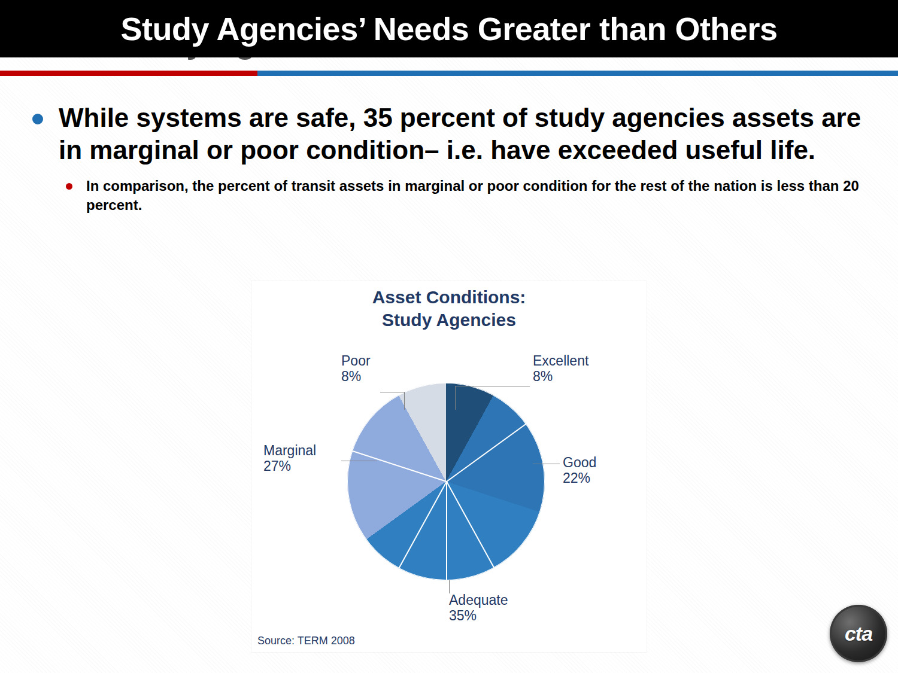Study Agencies’ Needs Greater than Others
Study Agencies’ Needs Greater than Others
While systems are safe, 35 percent of study agencies assets are in marginal or poor condition– i.e. have exceeded useful life.
In comparison, the percent of transit assets in marginal or poor condition for the rest of the nation is less than 20 percent.
Asset Conditions:
Study Agencies
Excellent8%
Good22%
Adequate35%
Marginal27%
Poor8%
Source: TERM 2008
cta